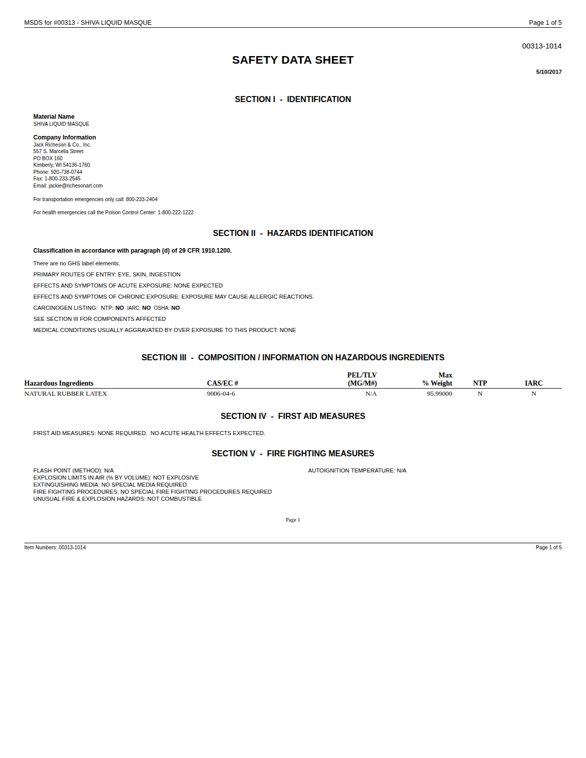MSDS for #00313 - SHIVA LIQUID MASQUE
Page 1 of 5
00313-1014
SAFETY DATA SHEET
5/10/2017
SECTION I - IDENTIFICATION
Material Name
SHIVA LIQUID MASQUE
Company Information
Jack Richeson & Co., Inc.
557 S. Marcella Street
PO BOX 160
Kimberly, WI 54136-1760
Phone: 920-738-0744
Fax: 1-800-233-2545
Email: jackie@richesonart.com
For transportation emergencies only call: 800-233-2404
For health emergencies call the Poison Control Center: 1-800-222-1222
SECTION II - HAZARDS IDENTIFICATION
Classification in accordance with paragraph (d) of 29 CFR 1910.1200.
There are no GHS label elements.
PRIMARY ROUTES OF ENTRY: EYE, SKIN, INGESTION
EFFECTS AND SYMPTOMS OF ACUTE EXPOSURE: NONE EXPECTED
EFFECTS AND SYMPTOMS OF CHRONIC EXPOSURE: EXPOSURE MAY CAUSE ALLERGIC REACTIONS.
CARCINOGEN LISTING: NTP: NO IARC: NO OSHA: NO
SEE SECTION III FOR COMPONENTS AFFECTED
MEDICAL CONDITIONS USUALLY AGGRAVATED BY OVER EXPOSURE TO THIS PRODUCT: NONE
SECTION III - COMPOSITION / INFORMATION ON HAZARDOUS INGREDIENTS
| Hazardous Ingredients | CAS/EC # | PEL/TLV (MG/M#) | Max % Weight | NTP | IARC |
| --- | --- | --- | --- | --- | --- |
| NATURAL RUBBER LATEX | 9006-04-6 | N/A | 95.99000 | N | N |
SECTION IV - FIRST AID MEASURES
FIRST AID MEASURES: NONE REQUIRED. NO ACUTE HEALTH EFFECTS EXPECTED.
SECTION V - FIRE FIGHTING MEASURES
FLASH POINT (METHOD): N/A
AUTOIGNITION TEMPERATURE: N/A
EXPLOSION LIMITS IN AIR (% BY VOLUME): NOT EXPLOSIVE
EXTINGUISHING MEDIA: NO SPECIAL MEDIA REQUIRED
FIRE FIGHTING PROCEDURES: NO SPECIAL FIRE FIGHTING PROCEDURES REQUIRED
UNUSUAL FIRE & EXPLOSION HAZARDS: NOT COMBUSTIBLE
Page 1
Item Numbers: 00313-1014
Page 1 of 5